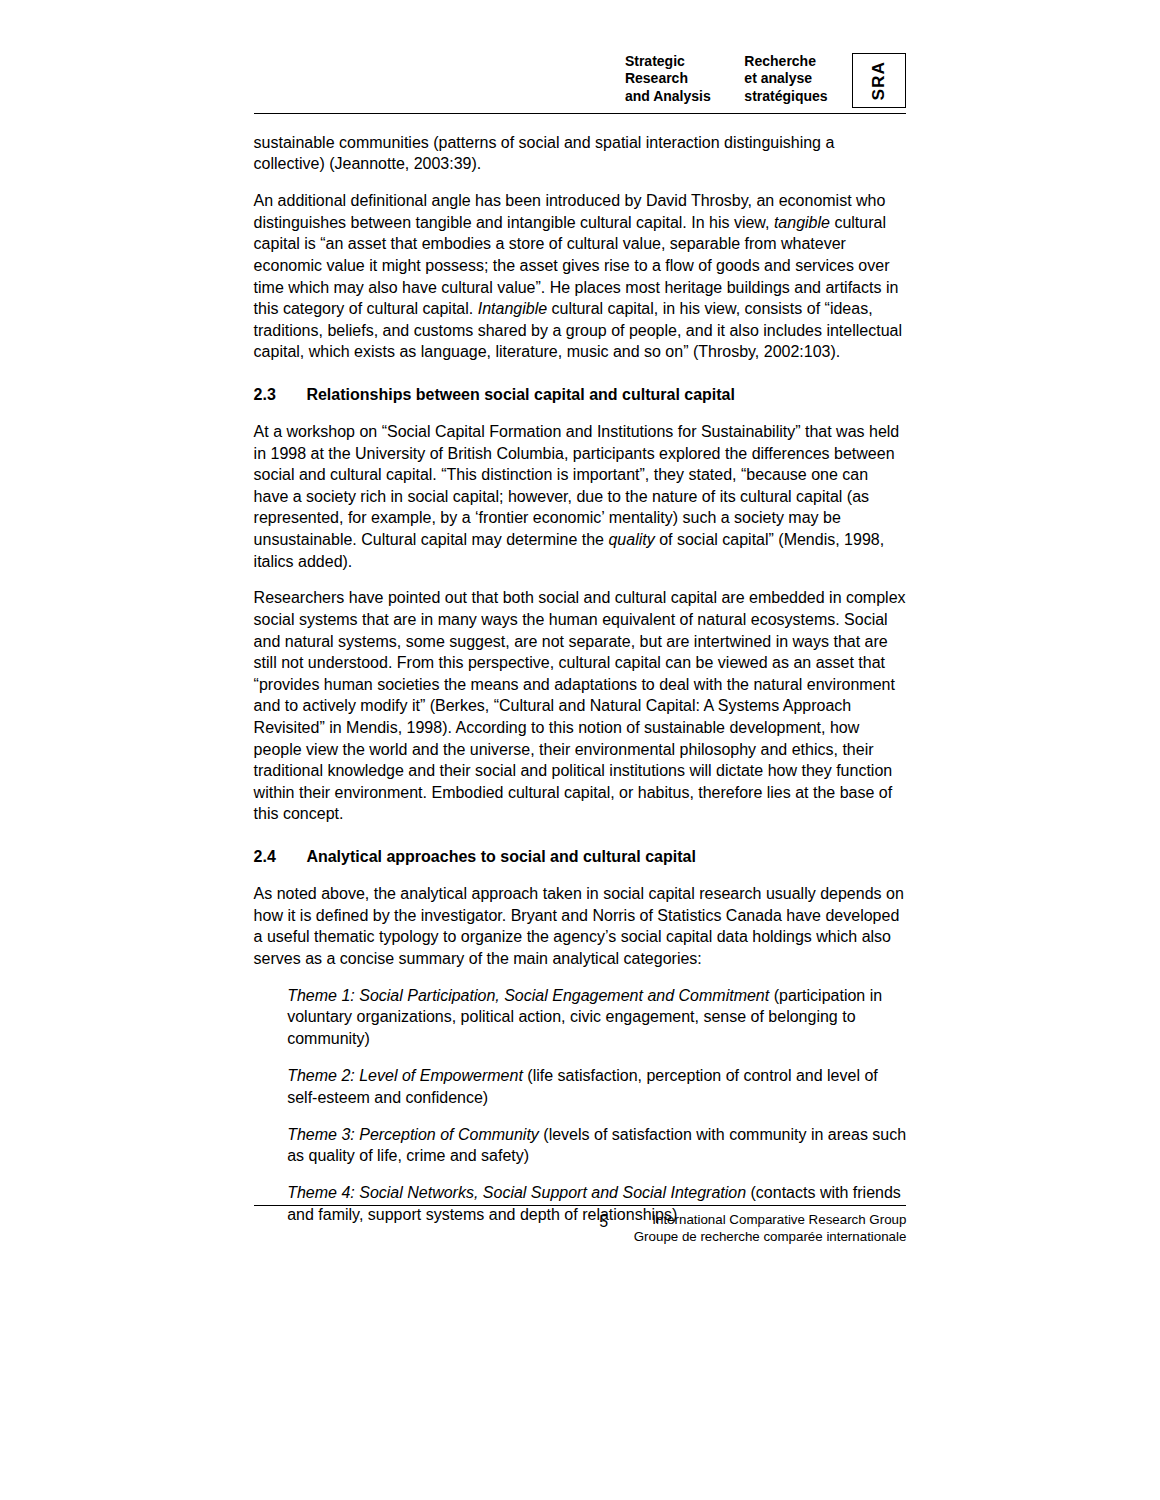Strategic
Research
and Analysis
Recherche
et analyse
stratégiques
SRA
sustainable communities (patterns of social and spatial interaction distinguishing a collective) (Jeannotte, 2003:39).
An additional definitional angle has been introduced by David Throsby, an economist who distinguishes between tangible and intangible cultural capital. In his view, tangible cultural capital is “an asset that embodies a store of cultural value, separable from whatever economic value it might possess; the asset gives rise to a flow of goods and services over time which may also have cultural value”. He places most heritage buildings and artifacts in this category of cultural capital. Intangible cultural capital, in his view, consists of “ideas, traditions, beliefs, and customs shared by a group of people, and it also includes intellectual capital, which exists as language, literature, music and so on” (Throsby, 2002:103).
2.3 Relationships between social capital and cultural capital
At a workshop on “Social Capital Formation and Institutions for Sustainability” that was held in 1998 at the University of British Columbia, participants explored the differences between social and cultural capital. “This distinction is important”, they stated, “because one can have a society rich in social capital; however, due to the nature of its cultural capital (as represented, for example, by a ‘frontier economic’ mentality) such a society may be unsustainable. Cultural capital may determine the quality of social capital” (Mendis, 1998, italics added).
Researchers have pointed out that both social and cultural capital are embedded in complex social systems that are in many ways the human equivalent of natural ecosystems. Social and natural systems, some suggest, are not separate, but are intertwined in ways that are still not understood. From this perspective, cultural capital can be viewed as an asset that “provides human societies the means and adaptations to deal with the natural environment and to actively modify it” (Berkes, “Cultural and Natural Capital: A Systems Approach Revisited” in Mendis, 1998). According to this notion of sustainable development, how people view the world and the universe, their environmental philosophy and ethics, their traditional knowledge and their social and political institutions will dictate how they function within their environment. Embodied cultural capital, or habitus, therefore lies at the base of this concept.
2.4 Analytical approaches to social and cultural capital
As noted above, the analytical approach taken in social capital research usually depends on how it is defined by the investigator. Bryant and Norris of Statistics Canada have developed a useful thematic typology to organize the agency’s social capital data holdings which also serves as a concise summary of the main analytical categories:
Theme 1: Social Participation, Social Engagement and Commitment (participation in voluntary organizations, political action, civic engagement, sense of belonging to community)
Theme 2: Level of Empowerment (life satisfaction, perception of control and level of self-esteem and confidence)
Theme 3: Perception of Community (levels of satisfaction with community in areas such as quality of life, crime and safety)
Theme 4: Social Networks, Social Support and Social Integration (contacts with friends and family, support systems and depth of relationships)
5
International Comparative Research Group
Groupe de recherche comparée internationale